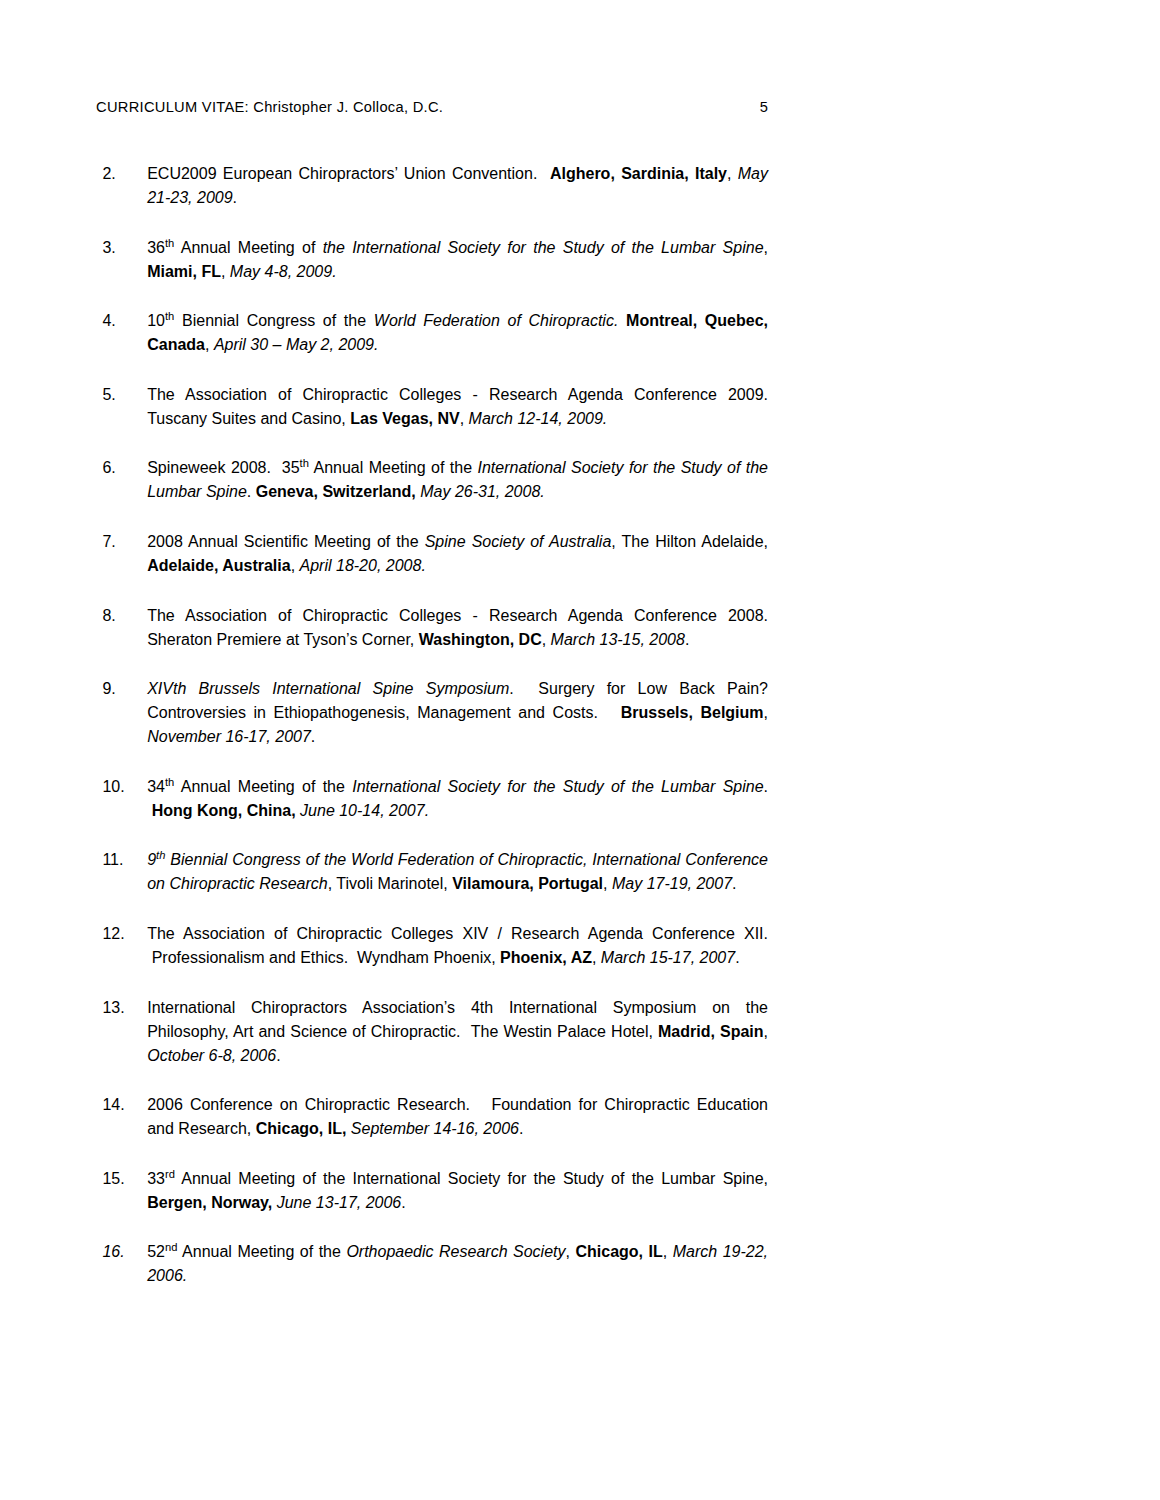CURRICULUM VITAE: Christopher J. Colloca, D.C. 5
2. ECU2009 European Chiropractors’ Union Convention. Alghero, Sardinia, Italy, May 21-23, 2009.
3. 36th Annual Meeting of the International Society for the Study of the Lumbar Spine, Miami, FL, May 4-8, 2009.
4. 10th Biennial Congress of the World Federation of Chiropractic. Montreal, Quebec, Canada, April 30 – May 2, 2009.
5. The Association of Chiropractic Colleges - Research Agenda Conference 2009. Tuscany Suites and Casino, Las Vegas, NV, March 12-14, 2009.
6. Spineweek 2008. 35th Annual Meeting of the International Society for the Study of the Lumbar Spine. Geneva, Switzerland, May 26-31, 2008.
7. 2008 Annual Scientific Meeting of the Spine Society of Australia, The Hilton Adelaide, Adelaide, Australia, April 18-20, 2008.
8. The Association of Chiropractic Colleges - Research Agenda Conference 2008. Sheraton Premiere at Tyson’s Corner, Washington, DC, March 13-15, 2008.
9. XIVth Brussels International Spine Symposium. Surgery for Low Back Pain? Controversies in Ethiopathogenesis, Management and Costs. Brussels, Belgium, November 16-17, 2007.
10. 34th Annual Meeting of the International Society for the Study of the Lumbar Spine. Hong Kong, China, June 10-14, 2007.
11. 9th Biennial Congress of the World Federation of Chiropractic, International Conference on Chiropractic Research, Tivoli Marinotel, Vilamoura, Portugal, May 17-19, 2007.
12. The Association of Chiropractic Colleges XIV / Research Agenda Conference XII. Professionalism and Ethics. Wyndham Phoenix, Phoenix, AZ, March 15-17, 2007.
13. International Chiropractors Association’s 4th International Symposium on the Philosophy, Art and Science of Chiropractic. The Westin Palace Hotel, Madrid, Spain, October 6-8, 2006.
14. 2006 Conference on Chiropractic Research. Foundation for Chiropractic Education and Research, Chicago, IL, September 14-16, 2006.
15. 33rd Annual Meeting of the International Society for the Study of the Lumbar Spine, Bergen, Norway, June 13-17, 2006.
16. 52nd Annual Meeting of the Orthopaedic Research Society, Chicago, IL, March 19-22, 2006.